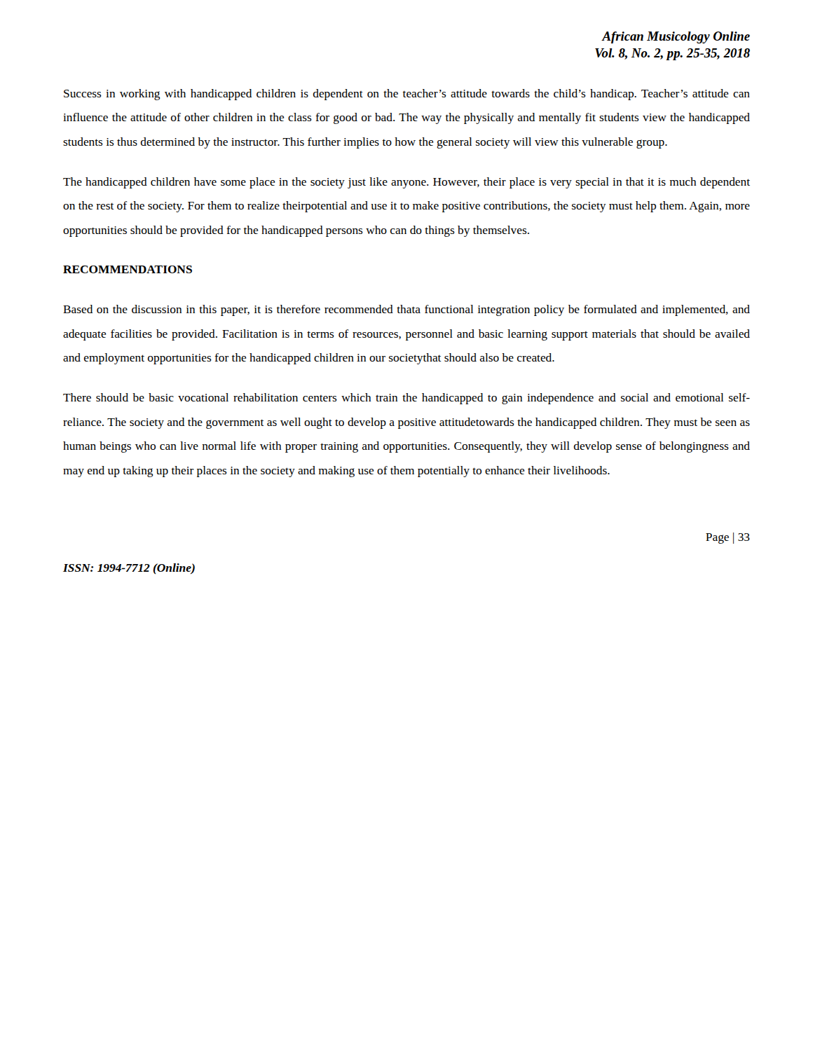African Musicology Online Vol. 8, No. 2, pp. 25-35, 2018
Success in working with handicapped children is dependent on the teacher’s attitude towards the child’s handicap. Teacher’s attitude can influence the attitude of other children in the class for good or bad. The way the physically and mentally fit students view the handicapped students is thus determined by the instructor. This further implies to how the general society will view this vulnerable group.
The handicapped children have some place in the society just like anyone. However, their place is very special in that it is much dependent on the rest of the society. For them to realize theirpotential and use it to make positive contributions, the society must help them. Again, more opportunities should be provided for the handicapped persons who can do things by themselves.
RECOMMENDATIONS
Based on the discussion in this paper, it is therefore recommended thata functional integration policy be formulated and implemented, and adequate facilities be provided. Facilitation is in terms of resources, personnel and basic learning support materials that should be availed and employment opportunities for the handicapped children in our societythat should also be created.
There should be basic vocational rehabilitation centers which train the handicapped to gain independence and social and emotional self-reliance. The society and the government as well ought to develop a positive attitudetowards the handicapped children. They must be seen as human beings who can live normal life with proper training and opportunities. Consequently, they will develop sense of belongingness and may end up taking up their places in the society and making use of them potentially to enhance their livelihoods.
Page | 33 ISSN: 1994-7712 (Online)